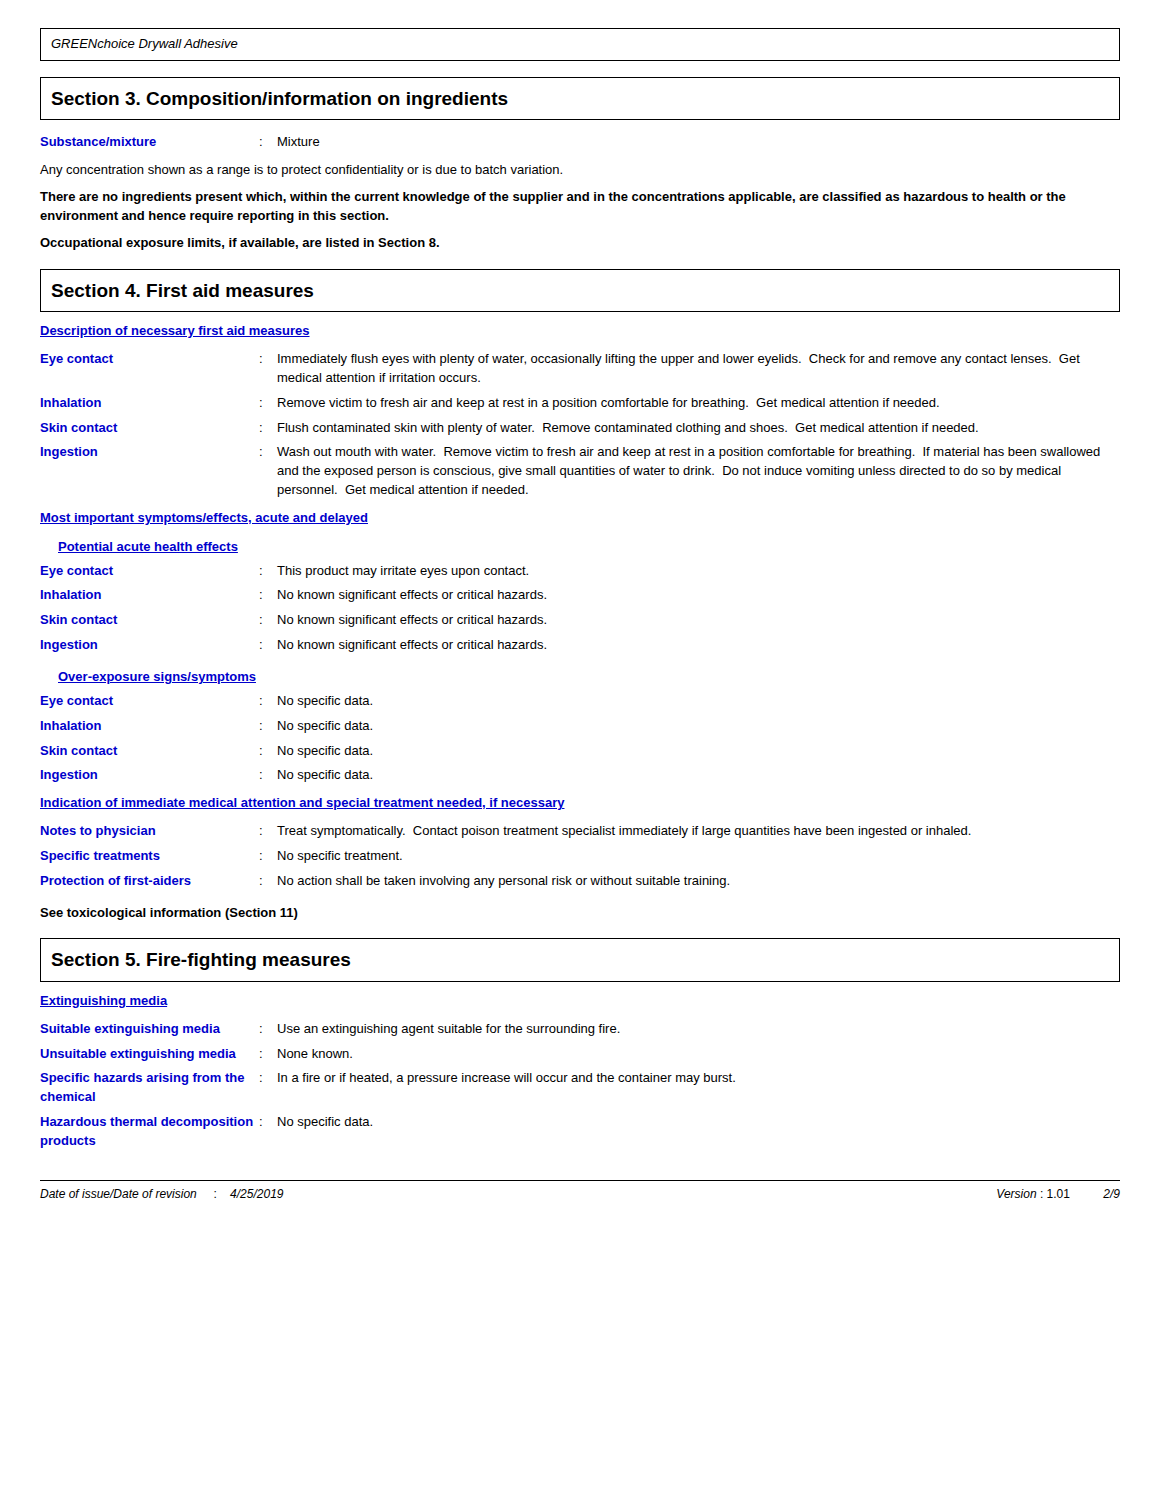GREENchoice Drywall Adhesive
Section 3. Composition/information on ingredients
| Substance/mixture | : | Mixture |
Any concentration shown as a range is to protect confidentiality or is due to batch variation.
There are no ingredients present which, within the current knowledge of the supplier and in the concentrations applicable, are classified as hazardous to health or the environment and hence require reporting in this section.
Occupational exposure limits, if available, are listed in Section 8.
Section 4. First aid measures
Description of necessary first aid measures
| Eye contact | : | Immediately flush eyes with plenty of water, occasionally lifting the upper and lower eyelids. Check for and remove any contact lenses. Get medical attention if irritation occurs. |
| Inhalation | : | Remove victim to fresh air and keep at rest in a position comfortable for breathing. Get medical attention if needed. |
| Skin contact | : | Flush contaminated skin with plenty of water. Remove contaminated clothing and shoes. Get medical attention if needed. |
| Ingestion | : | Wash out mouth with water. Remove victim to fresh air and keep at rest in a position comfortable for breathing. If material has been swallowed and the exposed person is conscious, give small quantities of water to drink. Do not induce vomiting unless directed to do so by medical personnel. Get medical attention if needed. |
Most important symptoms/effects, acute and delayed
Potential acute health effects
| Eye contact | : | This product may irritate eyes upon contact. |
| Inhalation | : | No known significant effects or critical hazards. |
| Skin contact | : | No known significant effects or critical hazards. |
| Ingestion | : | No known significant effects or critical hazards. |
Over-exposure signs/symptoms
| Eye contact | : | No specific data. |
| Inhalation | : | No specific data. |
| Skin contact | : | No specific data. |
| Ingestion | : | No specific data. |
Indication of immediate medical attention and special treatment needed, if necessary
| Notes to physician | : | Treat symptomatically. Contact poison treatment specialist immediately if large quantities have been ingested or inhaled. |
| Specific treatments | : | No specific treatment. |
| Protection of first-aiders | : | No action shall be taken involving any personal risk or without suitable training. |
See toxicological information (Section 11)
Section 5. Fire-fighting measures
Extinguishing media
| Suitable extinguishing media | : | Use an extinguishing agent suitable for the surrounding fire. |
| Unsuitable extinguishing media | : | None known. |
| Specific hazards arising from the chemical | : | In a fire or if heated, a pressure increase will occur and the container may burst. |
| Hazardous thermal decomposition products | : | No specific data. |
Date of issue/Date of revision : 4/25/2019
Version : 1.01 2/9